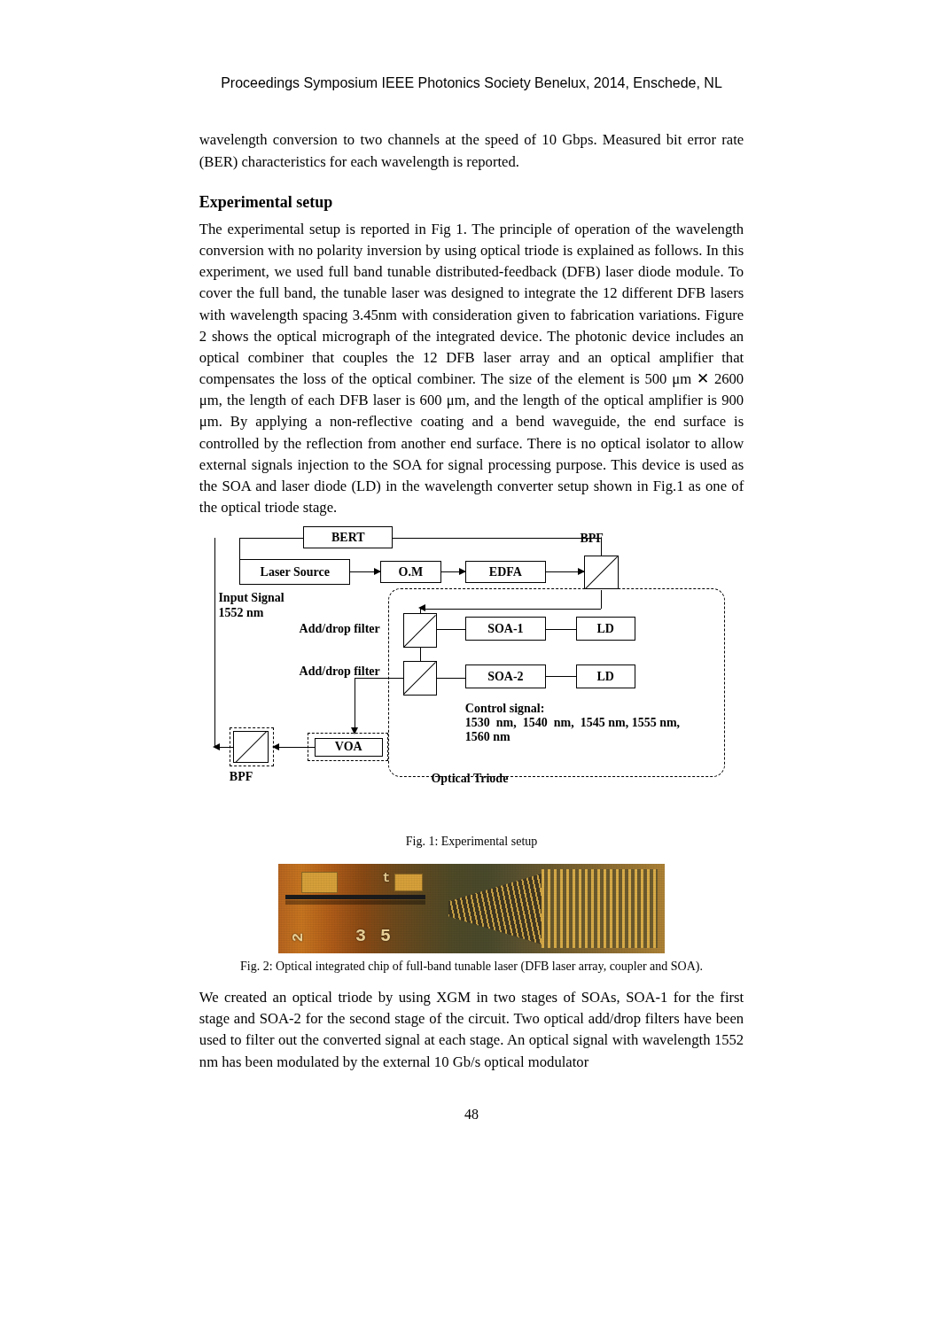Proceedings Symposium IEEE Photonics Society Benelux, 2014, Enschede, NL
wavelength conversion to two channels at the speed of 10 Gbps. Measured bit error rate (BER) characteristics for each wavelength is reported.
Experimental setup
The experimental setup is reported in Fig 1. The principle of operation of the wavelength conversion with no polarity inversion by using optical triode is explained as follows. In this experiment, we used full band tunable distributed-feedback (DFB) laser diode module. To cover the full band, the tunable laser was designed to integrate the 12 different DFB lasers with wavelength spacing 3.45nm with consideration given to fabrication variations. Figure 2 shows the optical micrograph of the integrated device. The photonic device includes an optical combiner that couples the 12 DFB laser array and an optical amplifier that compensates the loss of the optical combiner. The size of the element is 500 μm ✕ 2600 μm, the length of each DFB laser is 600 μm, and the length of the optical amplifier is 900 μm. By applying a non-reflective coating and a bend waveguide, the end surface is controlled by the reflection from another end surface. There is no optical isolator to allow external signals injection to the SOA for signal processing purpose. This device is used as the SOA and laser diode (LD) in the wavelength converter setup shown in Fig.1 as one of the optical triode stage.
BERT
Laser Source
O.M
EDFA
BPF
Input Signal
1552 nm
Add/drop filter
SOA-1
LD
Add/drop filter
SOA-2
LD
Control signal:
1530 nm, 1540 nm, 1545 nm, 1555 nm, 1560 nm
VOA
BPF
Optical Triode
Fig. 1: Experimental setup
t
2
3 5
Fig. 2: Optical integrated chip of full-band tunable laser (DFB laser array, coupler and SOA).
We created an optical triode by using XGM in two stages of SOAs, SOA-1 for the first stage and SOA-2 for the second stage of the circuit. Two optical add/drop filters have been used to filter out the converted signal at each stage. An optical signal with wavelength 1552 nm has been modulated by the external 10 Gb/s optical modulator
48